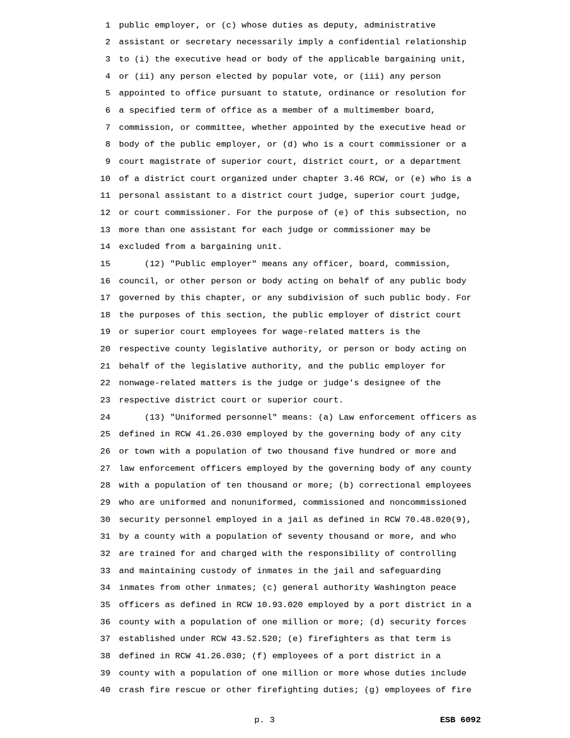public employer, or (c) whose duties as deputy, administrative
assistant or secretary necessarily imply a confidential relationship
to (i) the executive head or body of the applicable bargaining unit,
or (ii) any person elected by popular vote, or (iii) any person
appointed to office pursuant to statute, ordinance or resolution for
a specified term of office as a member of a multimember board,
commission, or committee, whether appointed by the executive head or
body of the public employer, or (d) who is a court commissioner or a
court magistrate of superior court, district court, or a department
of a district court organized under chapter 3.46 RCW, or (e) who is a
personal assistant to a district court judge, superior court judge,
or court commissioner. For the purpose of (e) of this subsection, no
more than one assistant for each judge or commissioner may be
excluded from a bargaining unit.
(12) "Public employer" means any officer, board, commission,
council, or other person or body acting on behalf of any public body
governed by this chapter, or any subdivision of such public body. For
the purposes of this section, the public employer of district court
or superior court employees for wage-related matters is the
respective county legislative authority, or person or body acting on
behalf of the legislative authority, and the public employer for
nonwage-related matters is the judge or judge's designee of the
respective district court or superior court.
(13) "Uniformed personnel" means: (a) Law enforcement officers as
defined in RCW 41.26.030 employed by the governing body of any city
or town with a population of two thousand five hundred or more and
law enforcement officers employed by the governing body of any county
with a population of ten thousand or more; (b) correctional employees
who are uniformed and nonuniformed, commissioned and noncommissioned
security personnel employed in a jail as defined in RCW 70.48.020(9),
by a county with a population of seventy thousand or more, and who
are trained for and charged with the responsibility of controlling
and maintaining custody of inmates in the jail and safeguarding
inmates from other inmates; (c) general authority Washington peace
officers as defined in RCW 10.93.020 employed by a port district in a
county with a population of one million or more; (d) security forces
established under RCW 43.52.520; (e) firefighters as that term is
defined in RCW 41.26.030; (f) employees of a port district in a
county with a population of one million or more whose duties include
crash fire rescue or other firefighting duties; (g) employees of fire
p. 3 ESB 6092